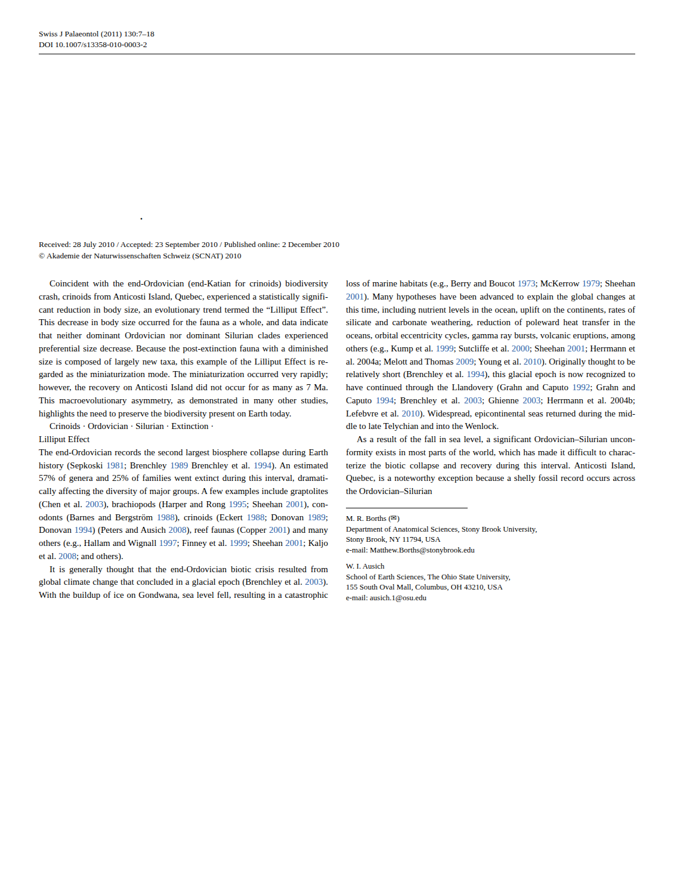Swiss J Palaeontol (2011) 130:7–18
DOI 10.1007/s13358-010-0003-2
.
Received: 28 July 2010 / Accepted: 23 September 2010 / Published online: 2 December 2010
© Akademie der Naturwissenschaften Schweiz (SCNAT) 2010
Coincident with the end-Ordovician (end-Katian for crinoids) biodiversity crash, crinoids from Anticosti Island, Quebec, experienced a statistically significant reduction in body size, an evolutionary trend termed the “Lilliput Effect”. This decrease in body size occurred for the fauna as a whole, and data indicate that neither dominant Ordovician nor dominant Silurian clades experienced preferential size decrease. Because the post-extinction fauna with a diminished size is composed of largely new taxa, this example of the Lilliput Effect is regarded as the miniaturization mode. The miniaturization occurred very rapidly; however, the recovery on Anticosti Island did not occur for as many as 7 Ma. This macroevolutionary asymmetry, as demonstrated in many other studies, highlights the need to preserve the biodiversity present on Earth today.
Crinoids · Ordovician · Silurian · Extinction ·
Lilliput Effect
The end-Ordovician records the second largest biosphere collapse during Earth history (Sepkoski 1981; Brenchley 1989 Brenchley et al. 1994). An estimated 57% of genera and 25% of families went extinct during this interval, dramatically affecting the diversity of major groups. A few examples include graptolites (Chen et al. 2003), brachiopods (Harper and Rong 1995; Sheehan 2001), conodonts (Barnes and Bergström 1988), crinoids (Eckert 1988; Donovan 1989; Donovan 1994) (Peters and Ausich 2008), reef faunas (Copper 2001) and many others (e.g., Hallam and Wignall 1997; Finney et al. 1999; Sheehan 2001; Kaljo et al. 2008; and others).
It is generally thought that the end-Ordovician biotic crisis resulted from global climate change that concluded in a glacial epoch (Brenchley et al. 2003). With the buildup of ice on Gondwana, sea level fell, resulting in a catastrophic loss of marine habitats (e.g., Berry and Boucot 1973; McKerrow 1979; Sheehan 2001). Many hypotheses have been advanced to explain the global changes at this time, including nutrient levels in the ocean, uplift on the continents, rates of silicate and carbonate weathering, reduction of poleward heat transfer in the oceans, orbital eccentricity cycles, gamma ray bursts, volcanic eruptions, among others (e.g., Kump et al. 1999; Sutcliffe et al. 2000; Sheehan 2001; Herrmann et al. 2004a; Melott and Thomas 2009; Young et al. 2010). Originally thought to be relatively short (Brenchley et al. 1994), this glacial epoch is now recognized to have continued through the Llandovery (Grahn and Caputo 1992; Grahn and Caputo 1994; Brenchley et al. 2003; Ghienne 2003; Herrmann et al. 2004b; Lefebvre et al. 2010). Widespread, epicontinental seas returned during the middle to late Telychian and into the Wenlock.
As a result of the fall in sea level, a significant Ordovician–Silurian unconformity exists in most parts of the world, which has made it difficult to characterize the biotic collapse and recovery during this interval. Anticosti Island, Quebec, is a noteworthy exception because a shelly fossil record occurs across the Ordovician–Silurian
M. R. Borths (✉)
Department of Anatomical Sciences, Stony Brook University,
Stony Brook, NY 11794, USA
e-mail: Matthew.Borths@stonybrook.edu
W. I. Ausich
School of Earth Sciences, The Ohio State University,
155 South Oval Mall, Columbus, OH 43210, USA
e-mail: ausich.1@osu.edu